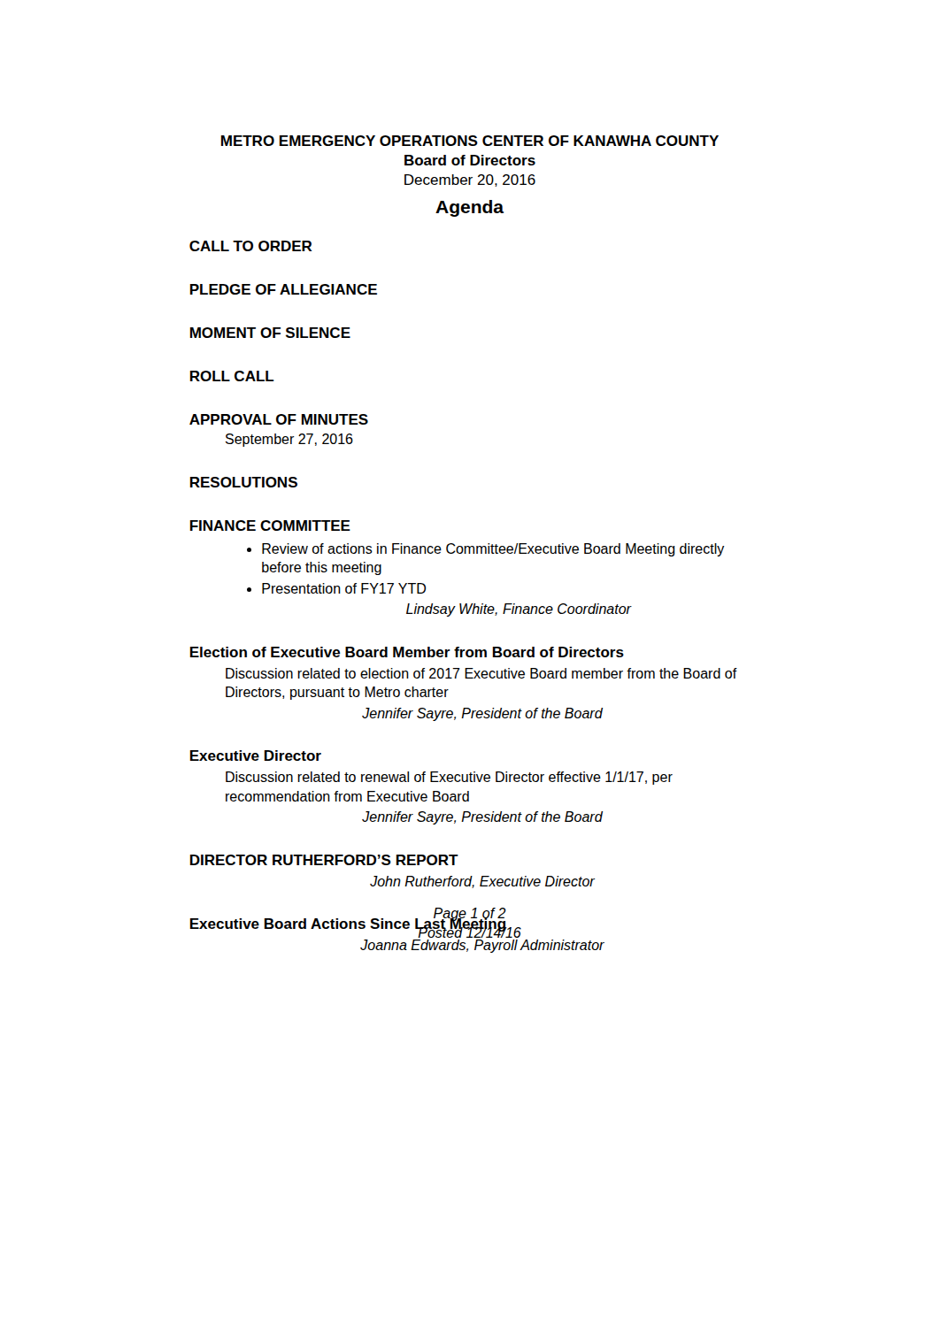METRO EMERGENCY OPERATIONS CENTER OF KANAWHA COUNTY
Board of Directors
December 20, 2016
Agenda
CALL TO ORDER
PLEDGE OF ALLEGIANCE
MOMENT OF SILENCE
ROLL CALL
APPROVAL OF MINUTES
September 27, 2016
RESOLUTIONS
FINANCE COMMITTEE
Review of actions in Finance Committee/Executive Board Meeting directly before this meeting
Presentation of FY17 YTD
Lindsay White, Finance Coordinator
Election of Executive Board Member from Board of Directors
Discussion related to election of 2017 Executive Board member from the Board of Directors, pursuant to Metro charter
Jennifer Sayre, President of the Board
Executive Director
Discussion related to renewal of Executive Director effective 1/1/17, per recommendation from Executive Board
Jennifer Sayre, President of the Board
DIRECTOR RUTHERFORD’S REPORT
John Rutherford, Executive Director
Executive Board Actions Since Last Meeting
Joanna Edwards, Payroll Administrator
Page 1 of 2
Posted 12/14/16